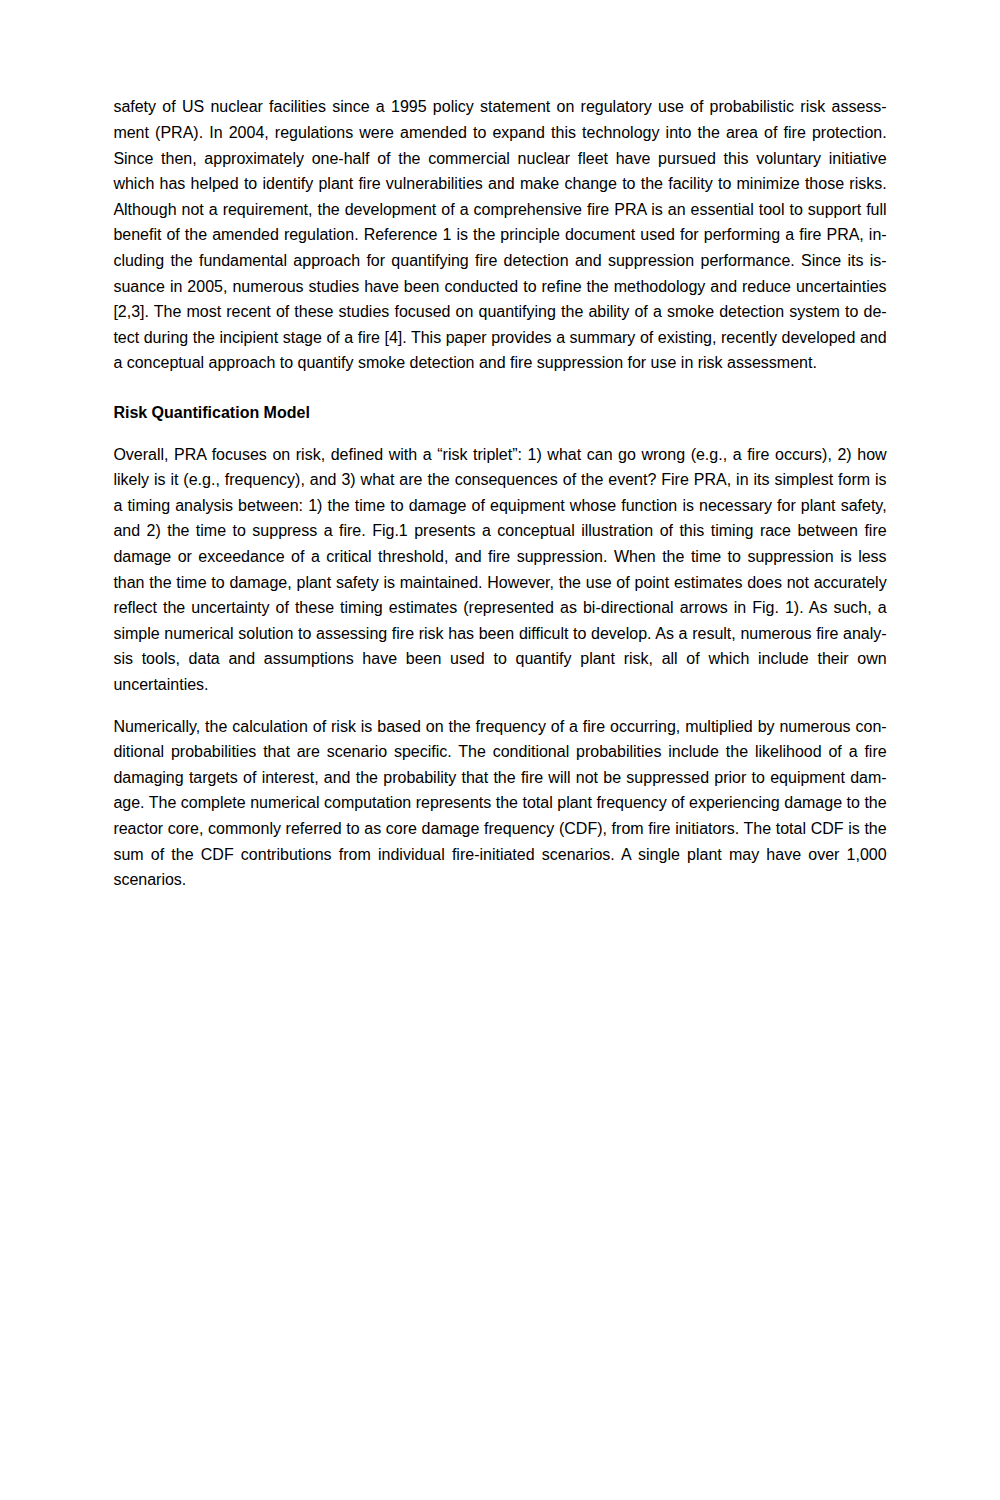safety of US nuclear facilities since a 1995 policy statement on regulatory use of probabilistic risk assessment (PRA). In 2004, regulations were amended to expand this technology into the area of fire protection. Since then, approximately one-half of the commercial nuclear fleet have pursued this voluntary initiative which has helped to identify plant fire vulnerabilities and make change to the facility to minimize those risks. Although not a requirement, the development of a comprehensive fire PRA is an essential tool to support full benefit of the amended regulation. Reference 1 is the principle document used for performing a fire PRA, including the fundamental approach for quantifying fire detection and suppression performance. Since its issuance in 2005, numerous studies have been conducted to refine the methodology and reduce uncertainties [2,3]. The most recent of these studies focused on quantifying the ability of a smoke detection system to detect during the incipient stage of a fire [4]. This paper provides a summary of existing, recently developed and a conceptual approach to quantify smoke detection and fire suppression for use in risk assessment.
Risk Quantification Model
Overall, PRA focuses on risk, defined with a “risk triplet”: 1) what can go wrong (e.g., a fire occurs), 2) how likely is it (e.g., frequency), and 3) what are the consequences of the event? Fire PRA, in its simplest form is a timing analysis between: 1) the time to damage of equipment whose function is necessary for plant safety, and 2) the time to suppress a fire. Fig.1 presents a conceptual illustration of this timing race between fire damage or exceedance of a critical threshold, and fire suppression. When the time to suppression is less than the time to damage, plant safety is maintained. However, the use of point estimates does not accurately reflect the uncertainty of these timing estimates (represented as bi-directional arrows in Fig. 1). As such, a simple numerical solution to assessing fire risk has been difficult to develop. As a result, numerous fire analysis tools, data and assumptions have been used to quantify plant risk, all of which include their own uncertainties.
Numerically, the calculation of risk is based on the frequency of a fire occurring, multiplied by numerous conditional probabilities that are scenario specific. The conditional probabilities include the likelihood of a fire damaging targets of interest, and the probability that the fire will not be suppressed prior to equipment damage. The complete numerical computation represents the total plant frequency of experiencing damage to the reactor core, commonly referred to as core damage frequency (CDF), from fire initiators. The total CDF is the sum of the CDF contributions from individual fire-initiated scenarios. A single plant may have over 1,000 scenarios.